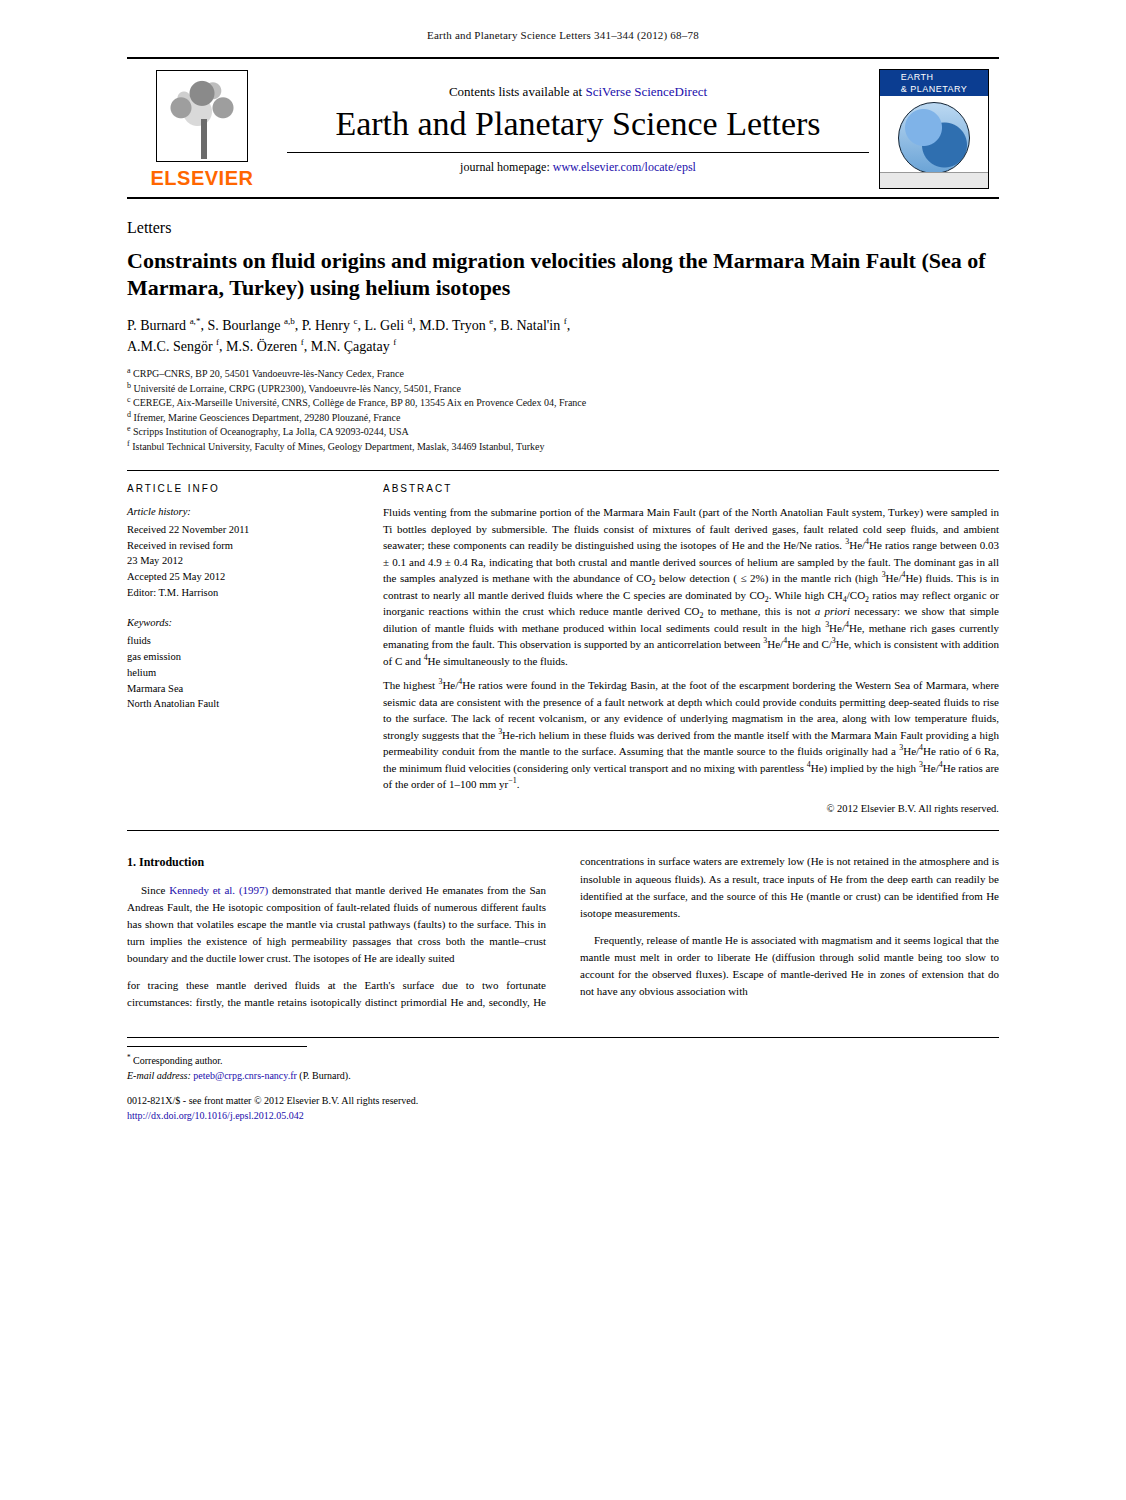Earth and Planetary Science Letters 341–344 (2012) 68–78
ELSEVIER
Contents lists available at SciVerse ScienceDirect
Earth and Planetary Science Letters
journal homepage: www.elsevier.com/locate/epsl
EARTH
& PLANETARY
Letters
Constraints on fluid origins and migration velocities along the Marmara Main Fault (Sea of Marmara, Turkey) using helium isotopes
P. Burnard a,*, S. Bourlange a,b, P. Henry c, L. Geli d, M.D. Tryon e, B. Natal'in f,
A.M.C. Sengör f, M.S. Özeren f, M.N. Çagatay f
a CRPG–CNRS, BP 20, 54501 Vandoeuvre-lès-Nancy Cedex, France
b Université de Lorraine, CRPG (UPR2300), Vandoeuvre-lès Nancy, 54501, France
c CEREGE, Aix-Marseille Université, CNRS, Collège de France, BP 80, 13545 Aix en Provence Cedex 04, France
d Ifremer, Marine Geosciences Department, 29280 Plouzané, France
e Scripps Institution of Oceanography, La Jolla, CA 92093-0244, USA
f Istanbul Technical University, Faculty of Mines, Geology Department, Maslak, 34469 Istanbul, Turkey
Article info
Article history:
Received 22 November 2011
Received in revised form
23 May 2012
Accepted 25 May 2012
Editor: T.M. Harrison
Keywords:
fluids
gas emission
helium
Marmara Sea
North Anatolian Fault
Abstract
Fluids venting from the submarine portion of the Marmara Main Fault (part of the North Anatolian Fault system, Turkey) were sampled in Ti bottles deployed by submersible. The fluids consist of mixtures of fault derived gases, fault related cold seep fluids, and ambient seawater; these components can readily be distinguished using the isotopes of He and the He/Ne ratios. 3He/4He ratios range between 0.03 ± 0.1 and 4.9 ± 0.4 Ra, indicating that both crustal and mantle derived sources of helium are sampled by the fault. The dominant gas in all the samples analyzed is methane with the abundance of CO2 below detection ( ≤ 2%) in the mantle rich (high 3He/4He) fluids. This is in contrast to nearly all mantle derived fluids where the C species are dominated by CO2. While high CH4/CO2 ratios may reflect organic or inorganic reactions within the crust which reduce mantle derived CO2 to methane, this is not a priori necessary: we show that simple dilution of mantle fluids with methane produced within local sediments could result in the high 3He/4He, methane rich gases currently emanating from the fault. This observation is supported by an anticorrelation between 3He/4He and C/3He, which is consistent with addition of C and 4He simultaneously to the fluids.
The highest 3He/4He ratios were found in the Tekirdag Basin, at the foot of the escarpment bordering the Western Sea of Marmara, where seismic data are consistent with the presence of a fault network at depth which could provide conduits permitting deep-seated fluids to rise to the surface. The lack of recent volcanism, or any evidence of underlying magmatism in the area, along with low temperature fluids, strongly suggests that the 3He-rich helium in these fluids was derived from the mantle itself with the Marmara Main Fault providing a high permeability conduit from the mantle to the surface. Assuming that the mantle source to the fluids originally had a 3He/4He ratio of 6 Ra, the minimum fluid velocities (considering only vertical transport and no mixing with parentless 4He) implied by the high 3He/4He ratios are of the order of 1–100 mm yr−1.
© 2012 Elsevier B.V. All rights reserved.
1. Introduction
Since Kennedy et al. (1997) demonstrated that mantle derived He emanates from the San Andreas Fault, the He isotopic composition of fault-related fluids of numerous different faults has shown that volatiles escape the mantle via crustal pathways (faults) to the surface. This in turn implies the existence of high permeability passages that cross both the mantle–crust boundary and the ductile lower crust. The isotopes of He are ideally suited
for tracing these mantle derived fluids at the Earth's surface due to two fortunate circumstances: firstly, the mantle retains isotopically distinct primordial He and, secondly, He concentrations in surface waters are extremely low (He is not retained in the atmosphere and is insoluble in aqueous fluids). As a result, trace inputs of He from the deep earth can readily be identified at the surface, and the source of this He (mantle or crust) can be identified from He isotope measurements.
Frequently, release of mantle He is associated with magmatism and it seems logical that the mantle must melt in order to liberate He (diffusion through solid mantle being too slow to account for the observed fluxes). Escape of mantle-derived He in zones of extension that do not have any obvious association with
* Corresponding author.
E-mail address: peteb@crpg.cnrs-nancy.fr (P. Burnard).
0012-821X/$ - see front matter © 2012 Elsevier B.V. All rights reserved.
http://dx.doi.org/10.1016/j.epsl.2012.05.042